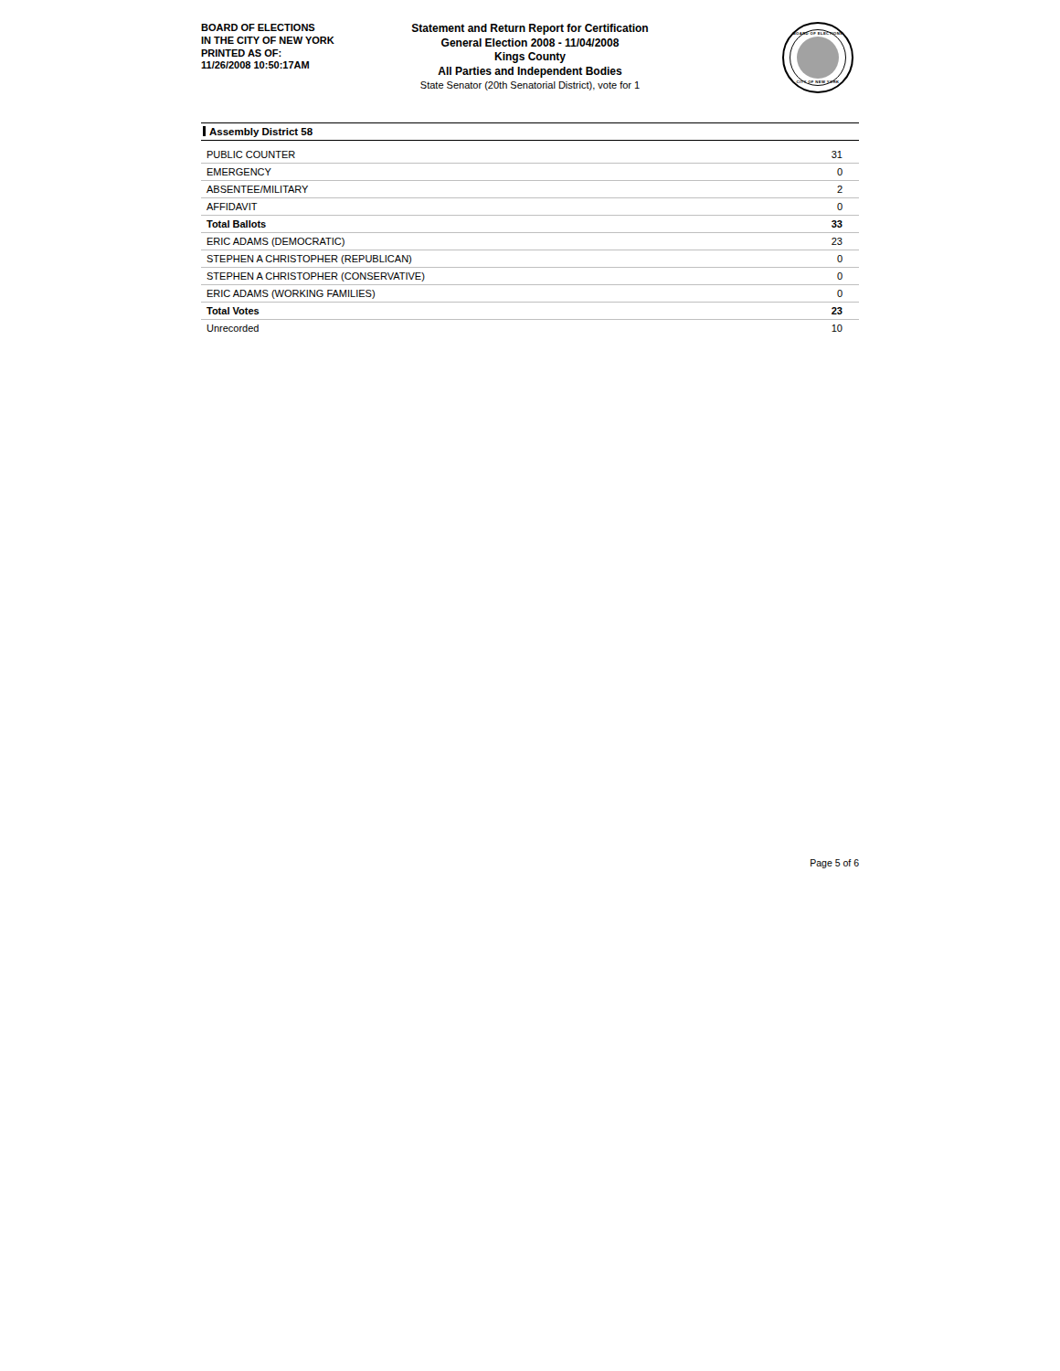BOARD OF ELECTIONS
IN THE CITY OF NEW YORK
PRINTED AS OF:
11/26/2008 10:50:17AM
Statement and Return Report for Certification
General Election 2008 - 11/04/2008
Kings County
All Parties and Independent Bodies
State Senator (20th Senatorial District), vote for 1
BOARD OF ELECTIONS
CITY OF NEW YORK
Assembly District 58
| PUBLIC COUNTER | 31 |
| EMERGENCY | 0 |
| ABSENTEE/MILITARY | 2 |
| AFFIDAVIT | 0 |
| Total Ballots | 33 |
| ERIC ADAMS (DEMOCRATIC) | 23 |
| STEPHEN A CHRISTOPHER (REPUBLICAN) | 0 |
| STEPHEN A CHRISTOPHER (CONSERVATIVE) | 0 |
| ERIC ADAMS (WORKING FAMILIES) | 0 |
| Total Votes | 23 |
| Unrecorded | 10 |
Page 5 of 6